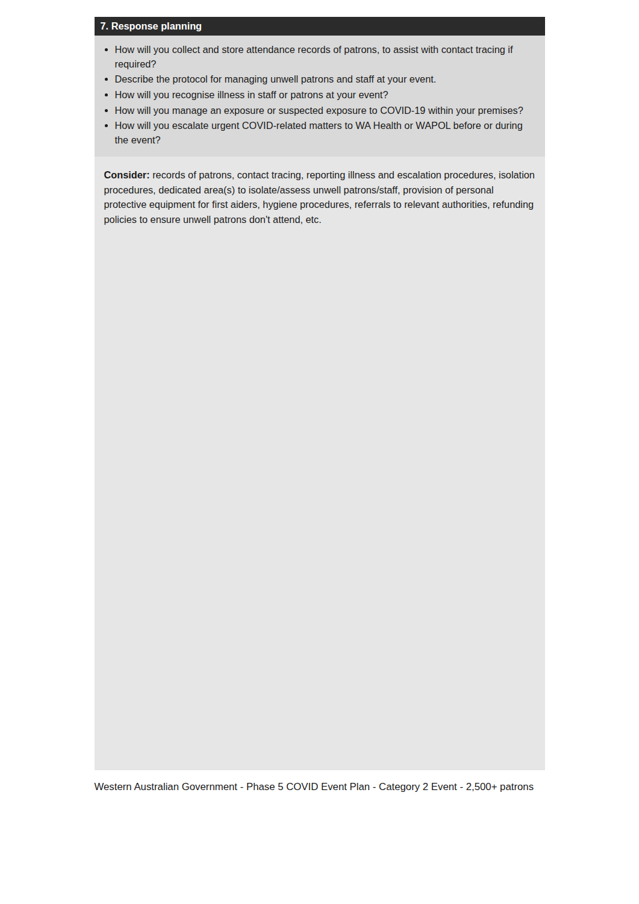7. Response planning
How will you collect and store attendance records of patrons, to assist with contact tracing if required?
Describe the protocol for managing unwell patrons and staff at your event.
How will you recognise illness in staff or patrons at your event?
How will you manage an exposure or suspected exposure to COVID-19 within your premises?
How will you escalate urgent COVID-related matters to WA Health or WAPOL before or during the event?
Consider: records of patrons, contact tracing, reporting illness and escalation procedures, isolation procedures, dedicated area(s) to isolate/assess unwell patrons/staff, provision of personal protective equipment for first aiders, hygiene procedures, referrals to relevant authorities, refunding policies to ensure unwell patrons don't attend, etc.
Western Australian Government - Phase 5 COVID Event Plan - Category 2 Event - 2,500+ patrons